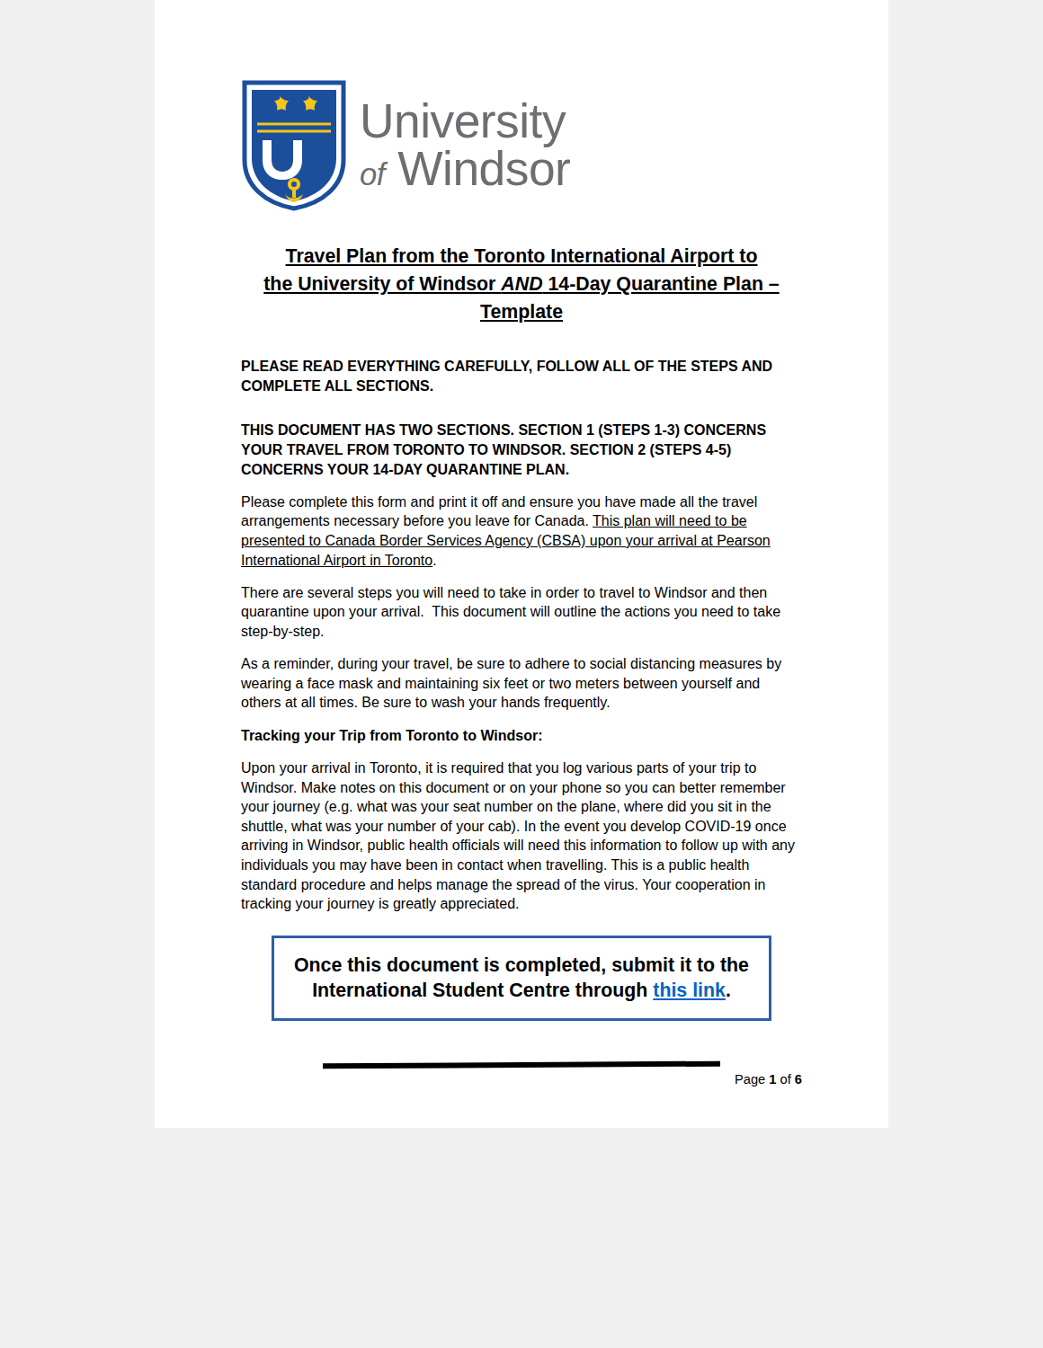University
of Windsor
Travel Plan from the Toronto International Airport to
the University of Windsor AND 14-Day Quarantine Plan – Template
PLEASE READ EVERYTHING CAREFULLY, FOLLOW ALL OF THE STEPS AND COMPLETE ALL SECTIONS.
THIS DOCUMENT HAS TWO SECTIONS. SECTION 1 (STEPS 1-3) CONCERNS YOUR TRAVEL FROM TORONTO TO WINDSOR. SECTION 2 (STEPS 4-5) CONCERNS YOUR 14-DAY QUARANTINE PLAN.
Please complete this form and print it off and ensure you have made all the travel arrangements necessary before you leave for Canada. This plan will need to be presented to Canada Border Services Agency (CBSA) upon your arrival at Pearson International Airport in Toronto.
There are several steps you will need to take in order to travel to Windsor and then quarantine upon your arrival. This document will outline the actions you need to take step-by-step.
As a reminder, during your travel, be sure to adhere to social distancing measures by wearing a face mask and maintaining six feet or two meters between yourself and others at all times. Be sure to wash your hands frequently.
Tracking your Trip from Toronto to Windsor:
Upon your arrival in Toronto, it is required that you log various parts of your trip to Windsor. Make notes on this document or on your phone so you can better remember your journey (e.g. what was your seat number on the plane, where did you sit in the shuttle, what was your number of your cab). In the event you develop COVID-19 once arriving in Windsor, public health officials will need this information to follow up with any individuals you may have been in contact when travelling. This is a public health standard procedure and helps manage the spread of the virus. Your cooperation in tracking your journey is greatly appreciated.
Once this document is completed, submit it to the International Student Centre through this link.
Page 1 of 6